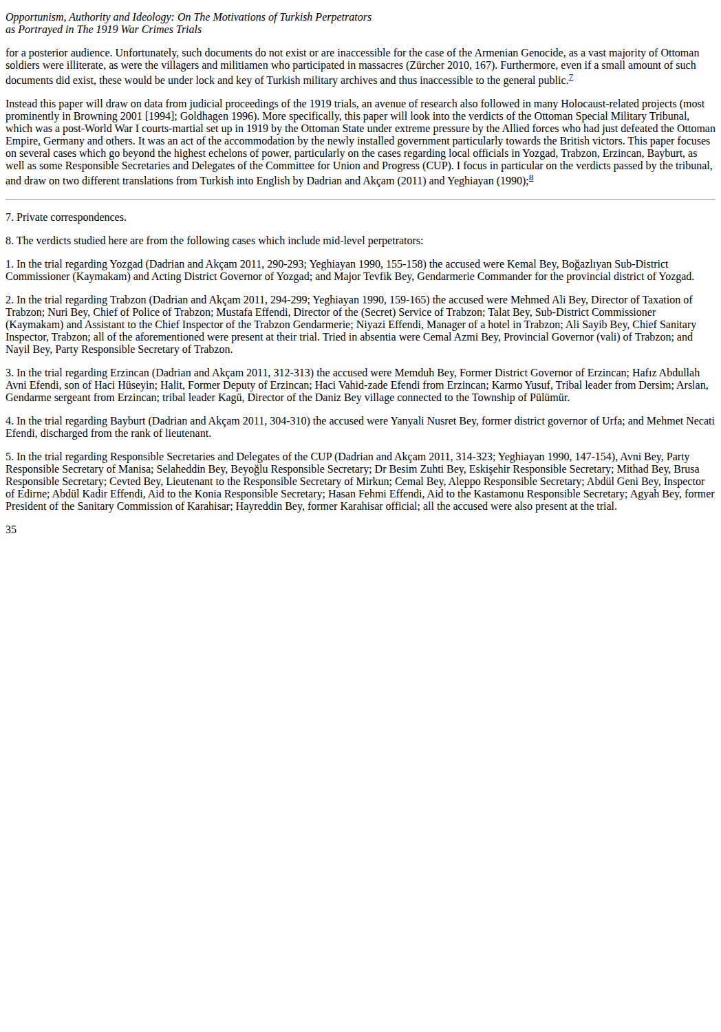Opportunism, Authority and Ideology: On The Motivations of Turkish Perpetrators
as Portrayed in The 1919 War Crimes Trials
for a posterior audience. Unfortunately, such documents do not exist or are inaccessible for the case of the Armenian Genocide, as a vast majority of Ottoman soldiers were illiterate, as were the villagers and militiamen who participated in massacres (Zürcher 2010, 167). Furthermore, even if a small amount of such documents did exist, these would be under lock and key of Turkish military archives and thus inaccessible to the general public.7
Instead this paper will draw on data from judicial proceedings of the 1919 trials, an avenue of research also followed in many Holocaust-related projects (most prominently in Browning 2001 [1994]; Goldhagen 1996). More specifically, this paper will look into the verdicts of the Ottoman Special Military Tribunal, which was a post-World War I courts-martial set up in 1919 by the Ottoman State under extreme pressure by the Allied forces who had just defeated the Ottoman Empire, Germany and others. It was an act of the accommodation by the newly installed government particularly towards the British victors. This paper focuses on several cases which go beyond the highest echelons of power, particularly on the cases regarding local officials in Yozgad, Trabzon, Erzincan, Bayburt, as well as some Responsible Secretaries and Delegates of the Committee for Union and Progress (CUP). I focus in particular on the verdicts passed by the tribunal, and draw on two different translations from Turkish into English by Dadrian and Akçam (2011) and Yeghiayan (1990);8
7. Private correspondences.
8. The verdicts studied here are from the following cases which include mid-level perpetrators:
1. In the trial regarding Yozgad (Dadrian and Akçam 2011, 290-293; Yeghiayan 1990, 155-158) the accused were Kemal Bey, Boğazlıyan Sub-District Commissioner (Kaymakam) and Acting District Governor of Yozgad; and Major Tevfik Bey, Gendarmerie Commander for the provincial district of Yozgad.
2. In the trial regarding Trabzon (Dadrian and Akçam 2011, 294-299; Yeghiayan 1990, 159-165) the accused were Mehmed Ali Bey, Director of Taxation of Trabzon; Nuri Bey, Chief of Police of Trabzon; Mustafa Effendi, Director of the (Secret) Service of Trabzon; Talat Bey, Sub-District Commissioner (Kaymakam) and Assistant to the Chief Inspector of the Trabzon Gendarmerie; Niyazi Effendi, Manager of a hotel in Trabzon; Ali Sayib Bey, Chief Sanitary Inspector, Trabzon; all of the aforementioned were present at their trial. Tried in absentia were Cemal Azmi Bey, Provincial Governor (vali) of Trabzon; and Nayil Bey, Party Responsible Secretary of Trabzon.
3. In the trial regarding Erzincan (Dadrian and Akçam 2011, 312-313) the accused were Memduh Bey, Former District Governor of Erzincan; Hafız Abdullah Avni Efendi, son of Haci Hüseyin; Halit, Former Deputy of Erzincan; Haci Vahid-zade Efendi from Erzincan; Karmo Yusuf, Tribal leader from Dersim; Arslan, Gendarme sergeant from Erzincan; tribal leader Kagü, Director of the Daniz Bey village connected to the Township of Pülümür.
4. In the trial regarding Bayburt (Dadrian and Akçam 2011, 304-310) the accused were Yanyali Nusret Bey, former district governor of Urfa; and Mehmet Necati Efendi, discharged from the rank of lieutenant.
5. In the trial regarding Responsible Secretaries and Delegates of the CUP (Dadrian and Akçam 2011, 314-323; Yeghiayan 1990, 147-154), Avni Bey, Party Responsible Secretary of Manisa; Selaheddin Bey, Beyoğlu Responsible Secretary; Dr Besim Zuhti Bey, Eskişehir Responsible Secretary; Mithad Bey, Brusa Responsible Secretary; Cevted Bey, Lieutenant to the Responsible Secretary of Mirkun; Cemal Bey, Aleppo Responsible Secretary; Abdül Geni Bey, Inspector of Edirne; Abdül Kadir Effendi, Aid to the Konia Responsible Secretary; Hasan Fehmi Effendi, Aid to the Kastamonu Responsible Secretary; Agyah Bey, former President of the Sanitary Commission of Karahisar; Hayreddin Bey, former Karahisar official; all the accused were also present at the trial.
35